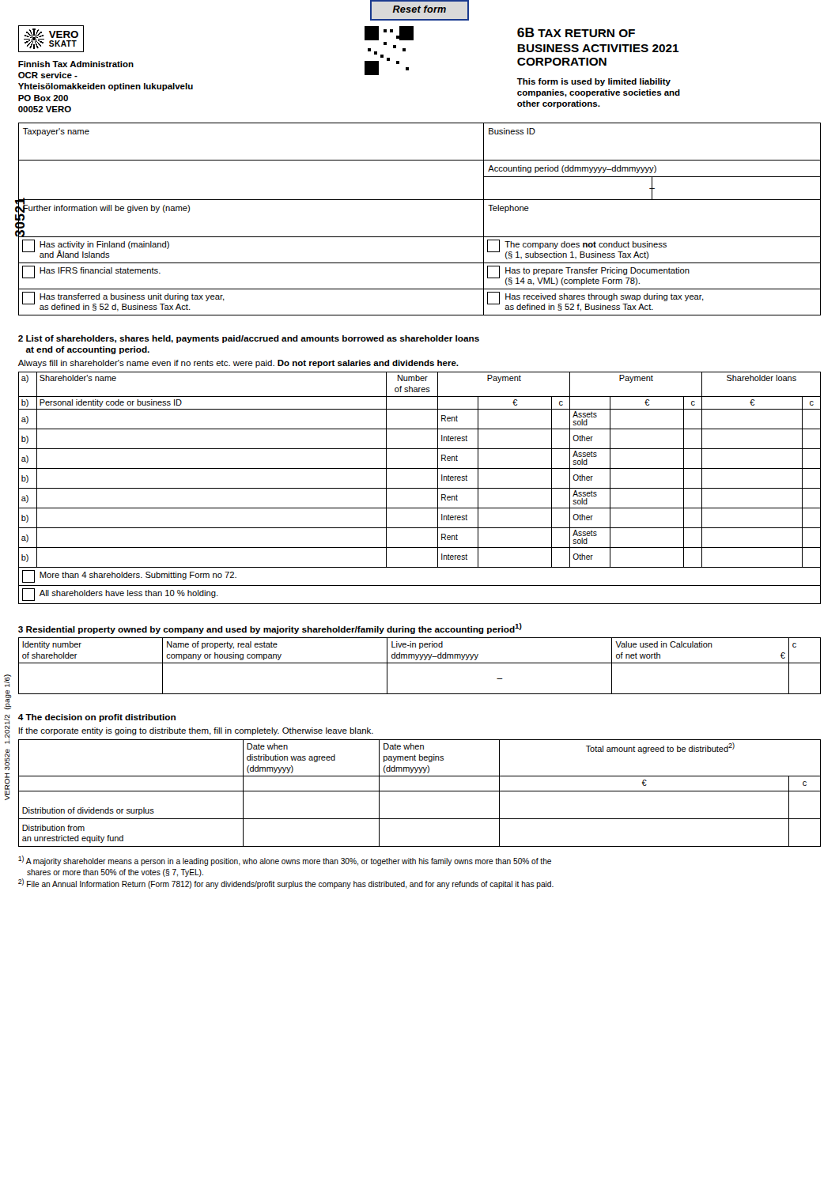30521
VEROH 3052e 1.2021/2 (page 1/6)
Reset form
VEROSKATT
Finnish Tax Administration
OCR service -
Yhteisölomakkeiden optinen lukupalvelu
PO Box 200
00052 VERO
6B TAX RETURN OF
BUSINESS ACTIVITIES 2021
CORPORATION
This form is used by limited liability
companies, cooperative societies and
other corporations.
| Taxpayer's name | Business ID |
| | Accounting period (ddmmyyyy–ddmmyyyy) |
| | – |
| Further information will be given by (name) | Telephone |
| Has activity in Finland (mainland) and Åland Islands | The company does not conduct business (§ 1, subsection 1, Business Tax Act) |
| Has IFRS financial statements. | Has to prepare Transfer Pricing Documentation (§ 14 a, VML) (complete Form 78). |
| Has transferred a business unit during tax year, as defined in § 52 d, Business Tax Act. | Has received shares through swap during tax year, as defined in § 52 f, Business Tax Act. |
2 List of shareholders, shares held, payments paid/accrued and amounts borrowed as shareholder loans
at end of accounting period.
Always fill in shareholder's name even if no rents etc. were paid. Do not report salaries and dividends here.
| a) | Shareholder's name | Number of shares | Payment | Payment | Shareholder loans |
| --- | --- | --- | --- | --- | --- |
| b) | Personal identity code or business ID | | | € | c | | € | c | € | c |
| a) | | | Rent | | | Assets sold | | | | |
| b) | | | Interest | | | Other | | | | |
| a) | | | Rent | | | Assets sold | | | | |
| b) | | | Interest | | | Other | | | | |
| a) | | | Rent | | | Assets sold | | | | |
| b) | | | Interest | | | Other | | | | |
| a) | | | Rent | | | Assets sold | | | | |
| b) | | | Interest | | | Other | | | | |
| More than 4 shareholders. Submitting Form no 72. |
| All shareholders have less than 10 % holding. |
3 Residential property owned by company and used by majority shareholder/family during the accounting period1)
| Identity number of shareholder | Name of property, real estate company or housing company | Live-in period ddmmyyyy–ddmmyyyy | Value used in Calculation of net worth € | c |
| --- | --- | --- | --- | --- |
| | | – | | |
4 The decision on profit distribution
If the corporate entity is going to distribute them, fill in completely. Otherwise leave blank.
| | Date when distribution was agreed (ddmmyyyy) | Date when payment begins (ddmmyyyy) | Total amount agreed to be distributed 2) |
| --- | --- | --- | --- |
| | | | € | c |
| Distribution of dividends or surplus | | | | |
| Distribution from an unrestricted equity fund | | | | |
1) A majority shareholder means a person in a leading position, who alone owns more than 30%, or together with his family owns more than 50% of the
shares or more than 50% of the votes (§ 7, TyEL).
2) File an Annual Information Return (Form 7812) for any dividends/profit surplus the company has distributed, and for any refunds of capital it has paid.